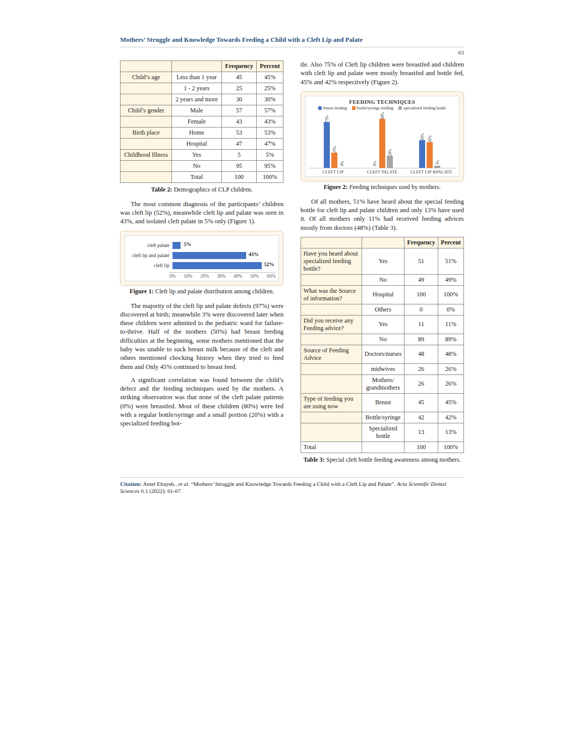Mothers’ Struggle and Knowledge Towards Feeding a Child with a Cleft Lip and Palate
63
| | | Frequency | Percent |
| Child’s age | Less than 1 year | 45 | 45% |
| | 1 - 2 years | 25 | 25% |
| | 2 years and more | 30 | 30% |
| Child’s gender | Male | 57 | 57% |
| | Female | 43 | 43% |
| Birth place | Home | 53 | 53% |
| | Hospital | 47 | 47% |
| Childhood Illness | Yes | 5 | 5% |
| | No | 95 | 95% |
| | Total | 100 | 100% |
Table 2: Demographics of CLP children.
The most common diagnosis of the participants’ children was cleft lip (52%), meanwhile cleft lip and palate was seen in 43%, and isolated cleft palate in 5% only (Figure 1).
cleft palate
5%
cleft lip and palate
43%
cleft lip
52%
0% 10% 20% 30% 40% 50% 60%
Figure 1: Cleft lip and palate distribution among children.
The majority of the cleft lip and palate defects (97%) were discovered at birth; meanwhile 3% were discovered later when these children were admitted to the pediatric ward for failure-to-thrive. Half of the mothers (50%) had breast feeding difficulties at the beginning, some mothers mentioned that the baby was unable to suck breast milk because of the cleft and others mentioned chocking history when they tried to feed them and Only 45% continued to breast feed.
A significant correlation was found between the child’s defect and the feeding techniques used by the mothers. A striking observation was that none of the cleft palate patients (0%) were breastfed. Most of these children (80%) were fed with a regular bottle/syringe and a small portion (20%) with a specialized feeding bot-
tle. Also 75% of Cleft lip children were breastfed and children with cleft lip and palate were mostly breastfed and bottle fed, 45% and 42% respectively (Figure 2).
FEEDING TECHNIQUES
breast feeding bottle/syringe feeding specialized feeding bottle
75%
25%
0%
0%
80%
20%
45%
42%
3%
CLEFT LIP
CLEFT PALATE
CLEFT LIP &PALATE
Figure 2: Feeding techniques used by mothers.
Of all mothers, 51% have heard about the special feeding bottle for cleft lip and palate children and only 13% have used it. Of all mothers only 11% had received feeding advices mostly from doctors (48%) (Table 3).
| | | Frequency | Percent |
| Have you heard about specialized feeding bottle? | Yes | 51 | 51% |
| | No | 49 | 49% |
| What was the Source of information? | Hospital | 100 | 100% |
| | Others | 0 | 0% |
| Did you receive any Feeding advice? | Yes | 11 | 11% |
| | No | 89 | 89% |
| Source of Feeding Advice | Doctors/nurses | 48 | 48% |
| | midwives | 26 | 26% |
| | Mothers/ grandmothers | 26 | 26% |
| Type of feeding you are using now | Breast | 45 | 45% |
| | Bottle/syringe | 42 | 42% |
| | Specialized bottle | 13 | 13% |
| Total | | 100 | 100% |
Table 3: Special cleft bottle feeding awareness among mothers.
Citation: Amel Eltayeb., et al. “Mothers’ Struggle and Knowledge Towards Feeding a Child with a Cleft Lip and Palate”. Acta Scientific Dental Sciences 6.1 (2022): 61-67.